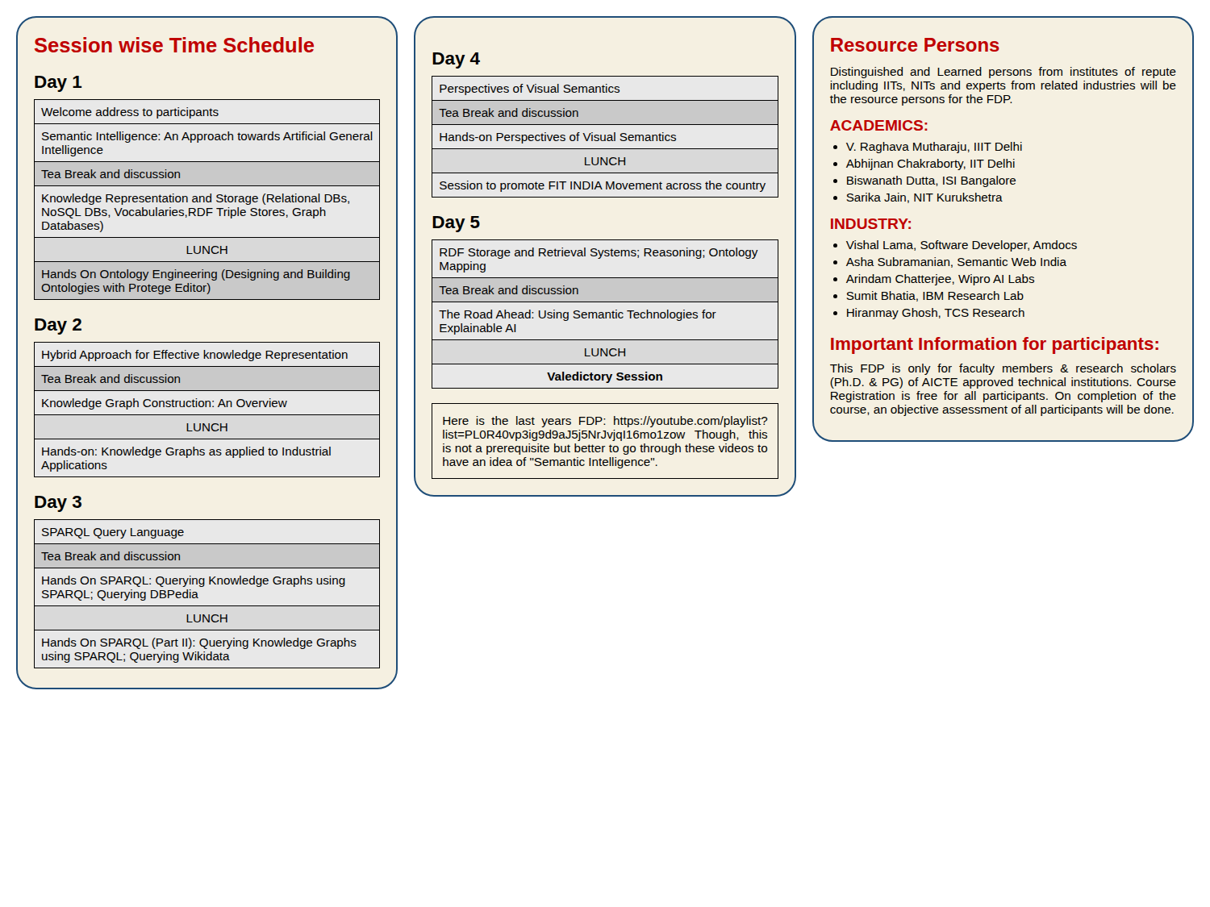Session wise Time Schedule
Day 1
| Welcome address to participants |
| Semantic Intelligence: An Approach towards Artificial General Intelligence |
| Tea Break and discussion |
| Knowledge Representation and Storage (Relational DBs, NoSQL DBs, Vocabularies,RDF Triple Stores, Graph Databases) |
| LUNCH |
| Hands On Ontology Engineering (Designing and Building Ontologies with Protege Editor) |
Day 2
| Hybrid Approach for Effective knowledge Representation |
| Tea Break and discussion |
| Knowledge Graph Construction: An Overview |
| LUNCH |
| Hands-on: Knowledge Graphs as applied to Industrial Applications |
Day 3
| SPARQL Query Language |
| Tea Break and discussion |
| Hands On SPARQL: Querying Knowledge Graphs using SPARQL; Querying DBPedia |
| LUNCH |
| Hands On SPARQL (Part II): Querying Knowledge Graphs using SPARQL; Querying Wikidata |
Day 4
| Perspectives of Visual Semantics |
| Tea Break and discussion |
| Hands-on Perspectives of Visual Semantics |
| LUNCH |
| Session to promote FIT INDIA Movement across the country |
Day 5
| RDF Storage and Retrieval Systems; Reasoning; Ontology Mapping |
| Tea Break and discussion |
| The Road Ahead: Using Semantic Technologies for Explainable AI |
| LUNCH |
| Valedictory Session |
Here is the last years FDP: https://youtube.com/playlist?list=PL0R40vp3ig9d9aJ5j5NrJvjqI16mo1zow Though, this is not a prerequisite but better to go through these videos to have an idea of "Semantic Intelligence".
Resource Persons
Distinguished and Learned persons from institutes of repute including IITs, NITs and experts from related industries will be the resource persons for the FDP.
ACADEMICS:
V. Raghava Mutharaju, IIIT Delhi
Abhijnan Chakraborty, IIT Delhi
Biswanath Dutta, ISI Bangalore
Sarika Jain, NIT Kurukshetra
INDUSTRY:
Vishal Lama, Software Developer, Amdocs
Asha Subramanian, Semantic Web India
Arindam Chatterjee, Wipro AI Labs
Sumit Bhatia, IBM Research Lab
Hiranmay Ghosh, TCS Research
Important Information for participants:
This FDP is only for faculty members & research scholars (Ph.D. & PG) of AICTE approved technical institutions. Course Registration is free for all participants. On completion of the course, an objective assessment of all participants will be done.